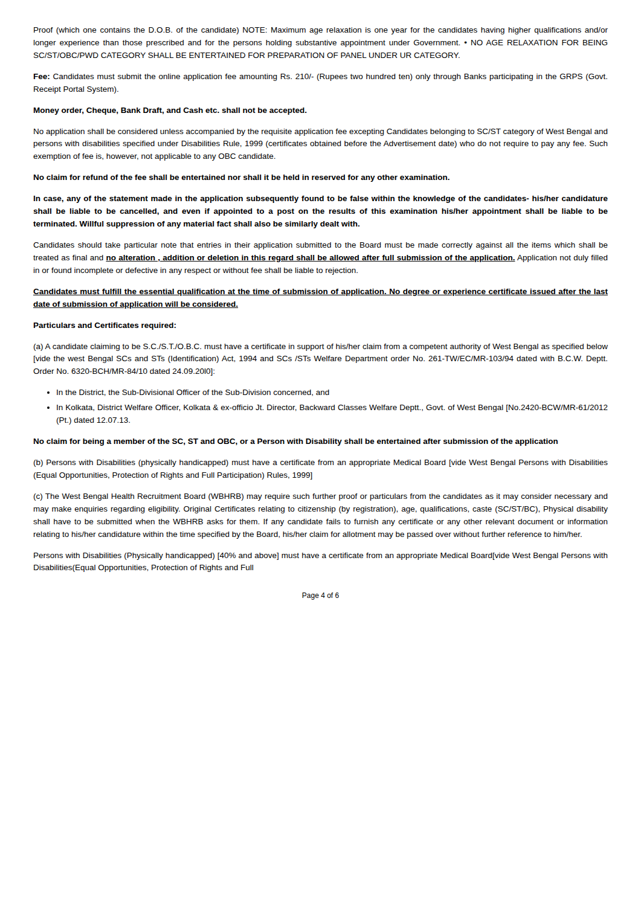Proof (which one contains the D.O.B. of the candidate) NOTE: Maximum age relaxation is one year for the candidates having higher qualifications and/or longer experience than those prescribed and for the persons holding substantive appointment under Government. • NO AGE RELAXATION FOR BEING SC/ST/OBC/PWD CATEGORY SHALL BE ENTERTAINED FOR PREPARATION OF PANEL UNDER UR CATEGORY.
Fee: Candidates must submit the online application fee amounting Rs. 210/- (Rupees two hundred ten) only through Banks participating in the GRPS (Govt. Receipt Portal System).
Money order, Cheque, Bank Draft, and Cash etc. shall not be accepted.
No application shall be considered unless accompanied by the requisite application fee excepting Candidates belonging to SC/ST category of West Bengal and persons with disabilities specified under Disabilities Rule, 1999 (certificates obtained before the Advertisement date) who do not require to pay any fee. Such exemption of fee is, however, not applicable to any OBC candidate.
No claim for refund of the fee shall be entertained nor shall it be held in reserved for any other examination.
In case, any of the statement made in the application subsequently found to be false within the knowledge of the candidates- his/her candidature shall be liable to be cancelled, and even if appointed to a post on the results of this examination his/her appointment shall be liable to be terminated. Willful suppression of any material fact shall also be similarly dealt with.
Candidates should take particular note that entries in their application submitted to the Board must be made correctly against all the items which shall be treated as final and no alteration , addition or deletion in this regard shall be allowed after full submission of the application. Application not duly filled in or found incomplete or defective in any respect or without fee shall be liable to rejection.
Candidates must fulfill the essential qualification at the time of submission of application. No degree or experience certificate issued after the last date of submission of application will be considered.
Particulars and Certificates required:
(a) A candidate claiming to be S.C./S.T./O.B.C. must have a certificate in support of his/her claim from a competent authority of West Bengal as specified below [vide the west Bengal SCs and STs (Identification) Act, 1994 and SCs /STs Welfare Department order No. 261-TW/EC/MR-103/94 dated with B.C.W. Deptt. Order No. 6320-BCH/MR-84/10 dated 24.09.20l0]:
In the District, the Sub-Divisional Officer of the Sub-Division concerned, and
In Kolkata, District Welfare Officer, Kolkata & ex-officio Jt. Director, Backward Classes Welfare Deptt., Govt. of West Bengal [No.2420-BCW/MR-61/2012 (Pt.) dated 12.07.13.
No claim for being a member of the SC, ST and OBC, or a Person with Disability shall be entertained after submission of the application
(b) Persons with Disabilities (physically handicapped) must have a certificate from an appropriate Medical Board [vide West Bengal Persons with Disabilities (Equal Opportunities, Protection of Rights and Full Participation) Rules, 1999]
(c) The West Bengal Health Recruitment Board (WBHRB) may require such further proof or particulars from the candidates as it may consider necessary and may make enquiries regarding eligibility. Original Certificates relating to citizenship (by registration), age, qualifications, caste (SC/ST/BC), Physical disability shall have to be submitted when the WBHRB asks for them. If any candidate fails to furnish any certificate or any other relevant document or information relating to his/her candidature within the time specified by the Board, his/her claim for allotment may be passed over without further reference to him/her.
Persons with Disabilities (Physically handicapped) [40% and above] must have a certificate from an appropriate Medical Board[vide West Bengal Persons with Disabilities(Equal Opportunities, Protection of Rights and Full
Page 4 of 6